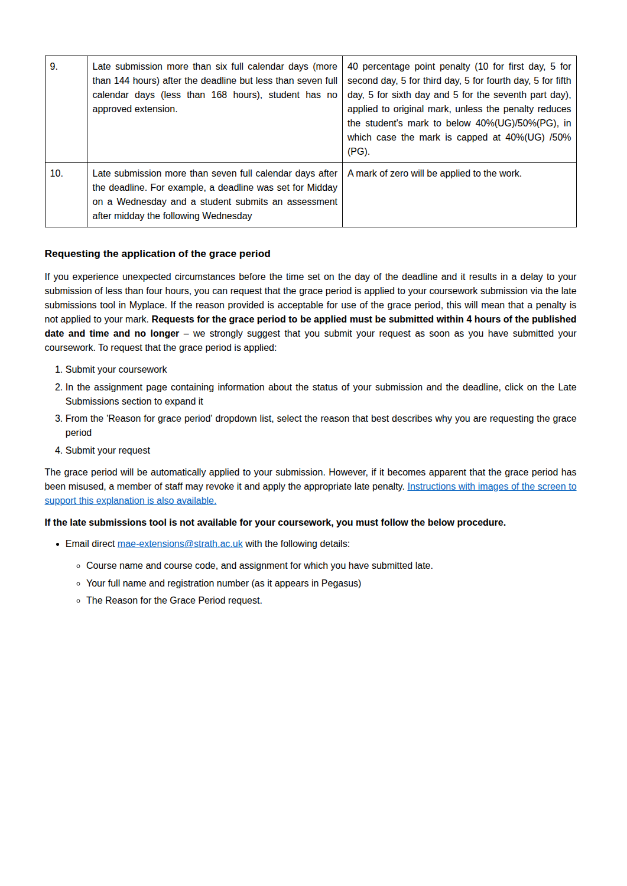| 9. | Late submission more than six full calendar days (more than 144 hours) after the deadline but less than seven full calendar days (less than 168 hours), student has no approved extension. | 40 percentage point penalty (10 for first day, 5 for second day, 5 for third day, 5 for fourth day, 5 for fifth day, 5 for sixth day and 5 for the seventh part day), applied to original mark, unless the penalty reduces the student's mark to below 40%(UG)/50%(PG), in which case the mark is capped at 40%(UG) /50%(PG). |
| 10. | Late submission more than seven full calendar days after the deadline. For example, a deadline was set for Midday on a Wednesday and a student submits an assessment after midday the following Wednesday | A mark of zero will be applied to the work. |
Requesting the application of the grace period
If you experience unexpected circumstances before the time set on the day of the deadline and it results in a delay to your submission of less than four hours, you can request that the grace period is applied to your coursework submission via the late submissions tool in Myplace. If the reason provided is acceptable for use of the grace period, this will mean that a penalty is not applied to your mark. Requests for the grace period to be applied must be submitted within 4 hours of the published date and time and no longer – we strongly suggest that you submit your request as soon as you have submitted your coursework. To request that the grace period is applied:
Submit your coursework
In the assignment page containing information about the status of your submission and the deadline, click on the Late Submissions section to expand it
From the 'Reason for grace period' dropdown list, select the reason that best describes why you are requesting the grace period
Submit your request
The grace period will be automatically applied to your submission. However, if it becomes apparent that the grace period has been misused, a member of staff may revoke it and apply the appropriate late penalty. Instructions with images of the screen to support this explanation is also available.
If the late submissions tool is not available for your coursework, you must follow the below procedure.
Email direct mae-extensions@strath.ac.uk with the following details:
Course name and course code, and assignment for which you have submitted late.
Your full name and registration number (as it appears in Pegasus)
The Reason for the Grace Period request.